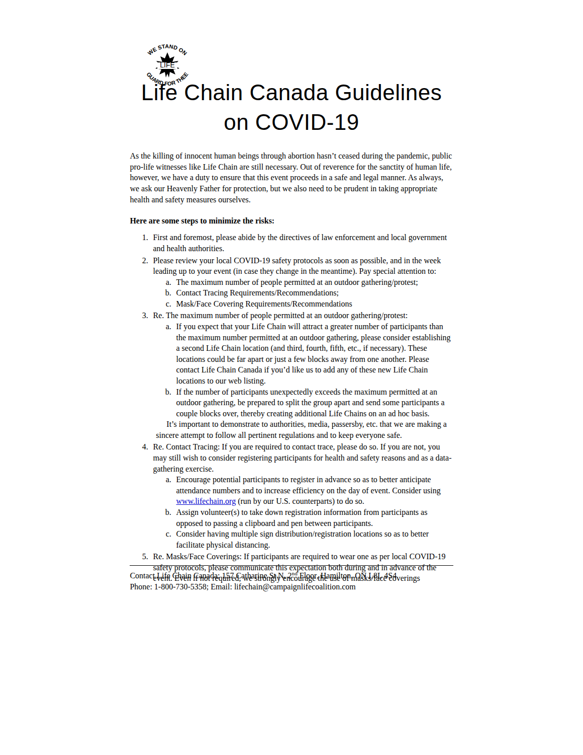WE STAND ON GUARD FOR THEE LIFE
Life Chain Canada Guidelines on COVID-19
As the killing of innocent human beings through abortion hasn’t ceased during the pandemic, public pro-life witnesses like Life Chain are still necessary. Out of reverence for the sanctity of human life, however, we have a duty to ensure that this event proceeds in a safe and legal manner. As always, we ask our Heavenly Father for protection, but we also need to be prudent in taking appropriate health and safety measures ourselves.
Here are some steps to minimize the risks:
First and foremost, please abide by the directives of law enforcement and local government and health authorities.
Please review your local COVID-19 safety protocols as soon as possible, and in the week leading up to your event (in case they change in the meantime). Pay special attention to:
The maximum number of people permitted at an outdoor gathering/protest;
Contact Tracing Requirements/Recommendations;
Mask/Face Covering Requirements/Recommendations
Re. The maximum number of people permitted at an outdoor gathering/protest:
If you expect that your Life Chain will attract a greater number of participants than the maximum number permitted at an outdoor gathering, please consider establishing a second Life Chain location (and third, fourth, fifth, etc., if necessary). These locations could be far apart or just a few blocks away from one another. Please contact Life Chain Canada if you’d like us to add any of these new Life Chain locations to our web listing.
If the number of participants unexpectedly exceeds the maximum permitted at an outdoor gathering, be prepared to split the group apart and send some participants a couple blocks over, thereby creating additional Life Chains on an ad hoc basis.
It’s important to demonstrate to authorities, media, passersby, etc. that we are making a sincere attempt to follow all pertinent regulations and to keep everyone safe.
Re. Contact Tracing: If you are required to contact trace, please do so. If you are not, you may still wish to consider registering participants for health and safety reasons and as a data-gathering exercise.
Encourage potential participants to register in advance so as to better anticipate attendance numbers and to increase efficiency on the day of event. Consider using www.lifechain.org (run by our U.S. counterparts) to do so.
Assign volunteer(s) to take down registration information from participants as opposed to passing a clipboard and pen between participants.
Consider having multiple sign distribution/registration locations so as to better facilitate physical distancing.
Re. Masks/Face Coverings: If participants are required to wear one as per local COVID-19 safety protocols, please communicate this expectation both during and in advance of the event. Even if not required, we strongly encourage the use of masks/face coverings
Contact Life Chain Canada: 157 Catharine St N, 2nd Floor, Hamilton, ON L8L 4S4
Phone: 1-800-730-5358; Email: lifechain@campaignlifecoalition.com